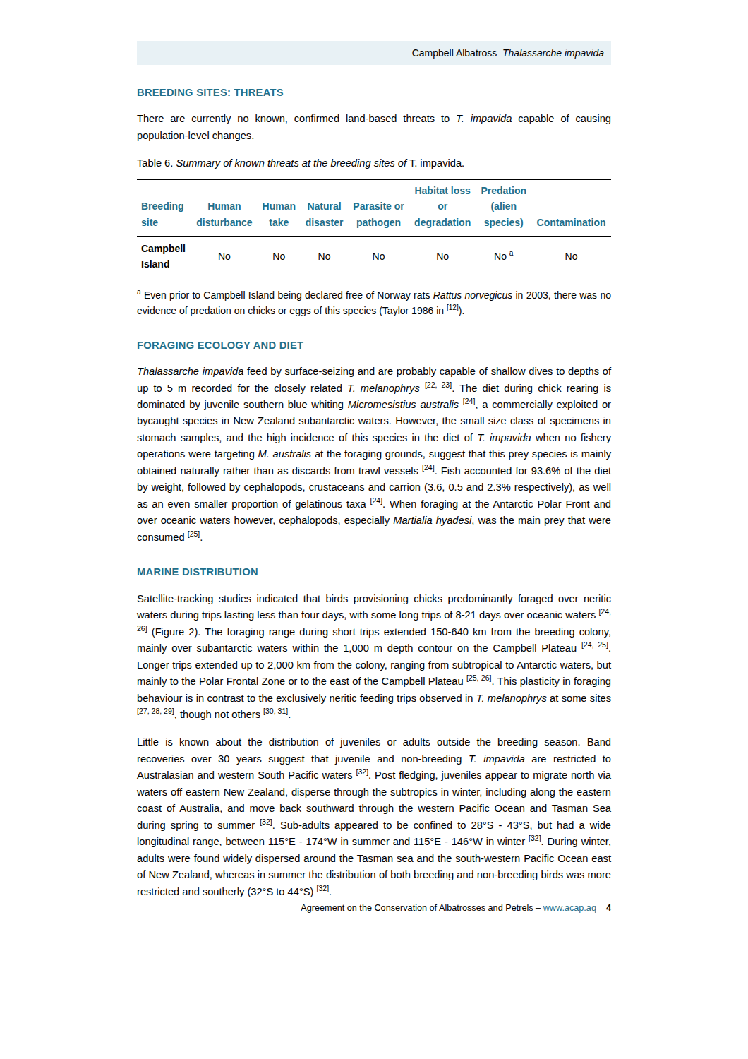Campbell Albatross Thalassarche impavida
BREEDING SITES: THREATS
There are currently no known, confirmed land-based threats to T. impavida capable of causing population-level changes.
Table 6. Summary of known threats at the breeding sites of T. impavida.
| Breeding site | Human disturbance | Human take | Natural disaster | Parasite or pathogen | Habitat loss or degradation | Predation (alien species) | Contamination |
| --- | --- | --- | --- | --- | --- | --- | --- |
| Campbell Island | No | No | No | No | No | No a | No |
a Even prior to Campbell Island being declared free of Norway rats Rattus norvegicus in 2003, there was no evidence of predation on chicks or eggs of this species (Taylor 1986 in [12]).
FORAGING ECOLOGY AND DIET
Thalassarche impavida feed by surface-seizing and are probably capable of shallow dives to depths of up to 5 m recorded for the closely related T. melanophrys [22, 23]. The diet during chick rearing is dominated by juvenile southern blue whiting Micromesistius australis [24], a commercially exploited or bycaught species in New Zealand subantarctic waters. However, the small size class of specimens in stomach samples, and the high incidence of this species in the diet of T. impavida when no fishery operations were targeting M. australis at the foraging grounds, suggest that this prey species is mainly obtained naturally rather than as discards from trawl vessels [24]. Fish accounted for 93.6% of the diet by weight, followed by cephalopods, crustaceans and carrion (3.6, 0.5 and 2.3% respectively), as well as an even smaller proportion of gelatinous taxa [24]. When foraging at the Antarctic Polar Front and over oceanic waters however, cephalopods, especially Martialia hyadesi, was the main prey that were consumed [25].
MARINE DISTRIBUTION
Satellite-tracking studies indicated that birds provisioning chicks predominantly foraged over neritic waters during trips lasting less than four days, with some long trips of 8-21 days over oceanic waters [24, 26] (Figure 2). The foraging range during short trips extended 150-640 km from the breeding colony, mainly over subantarctic waters within the 1,000 m depth contour on the Campbell Plateau [24, 25]. Longer trips extended up to 2,000 km from the colony, ranging from subtropical to Antarctic waters, but mainly to the Polar Frontal Zone or to the east of the Campbell Plateau [25, 26]. This plasticity in foraging behaviour is in contrast to the exclusively neritic feeding trips observed in T. melanophrys at some sites [27, 28, 29], though not others [30, 31].
Little is known about the distribution of juveniles or adults outside the breeding season. Band recoveries over 30 years suggest that juvenile and non-breeding T. impavida are restricted to Australasian and western South Pacific waters [32]. Post fledging, juveniles appear to migrate north via waters off eastern New Zealand, disperse through the subtropics in winter, including along the eastern coast of Australia, and move back southward through the western Pacific Ocean and Tasman Sea during spring to summer [32]. Sub-adults appeared to be confined to 28°S - 43°S, but had a wide longitudinal range, between 115°E - 174°W in summer and 115°E - 146°W in winter [32]. During winter, adults were found widely dispersed around the Tasman sea and the south-western Pacific Ocean east of New Zealand, whereas in summer the distribution of both breeding and non-breeding birds was more restricted and southerly (32°S to 44°S) [32].
Agreement on the Conservation of Albatrosses and Petrels – www.acap.aq 4